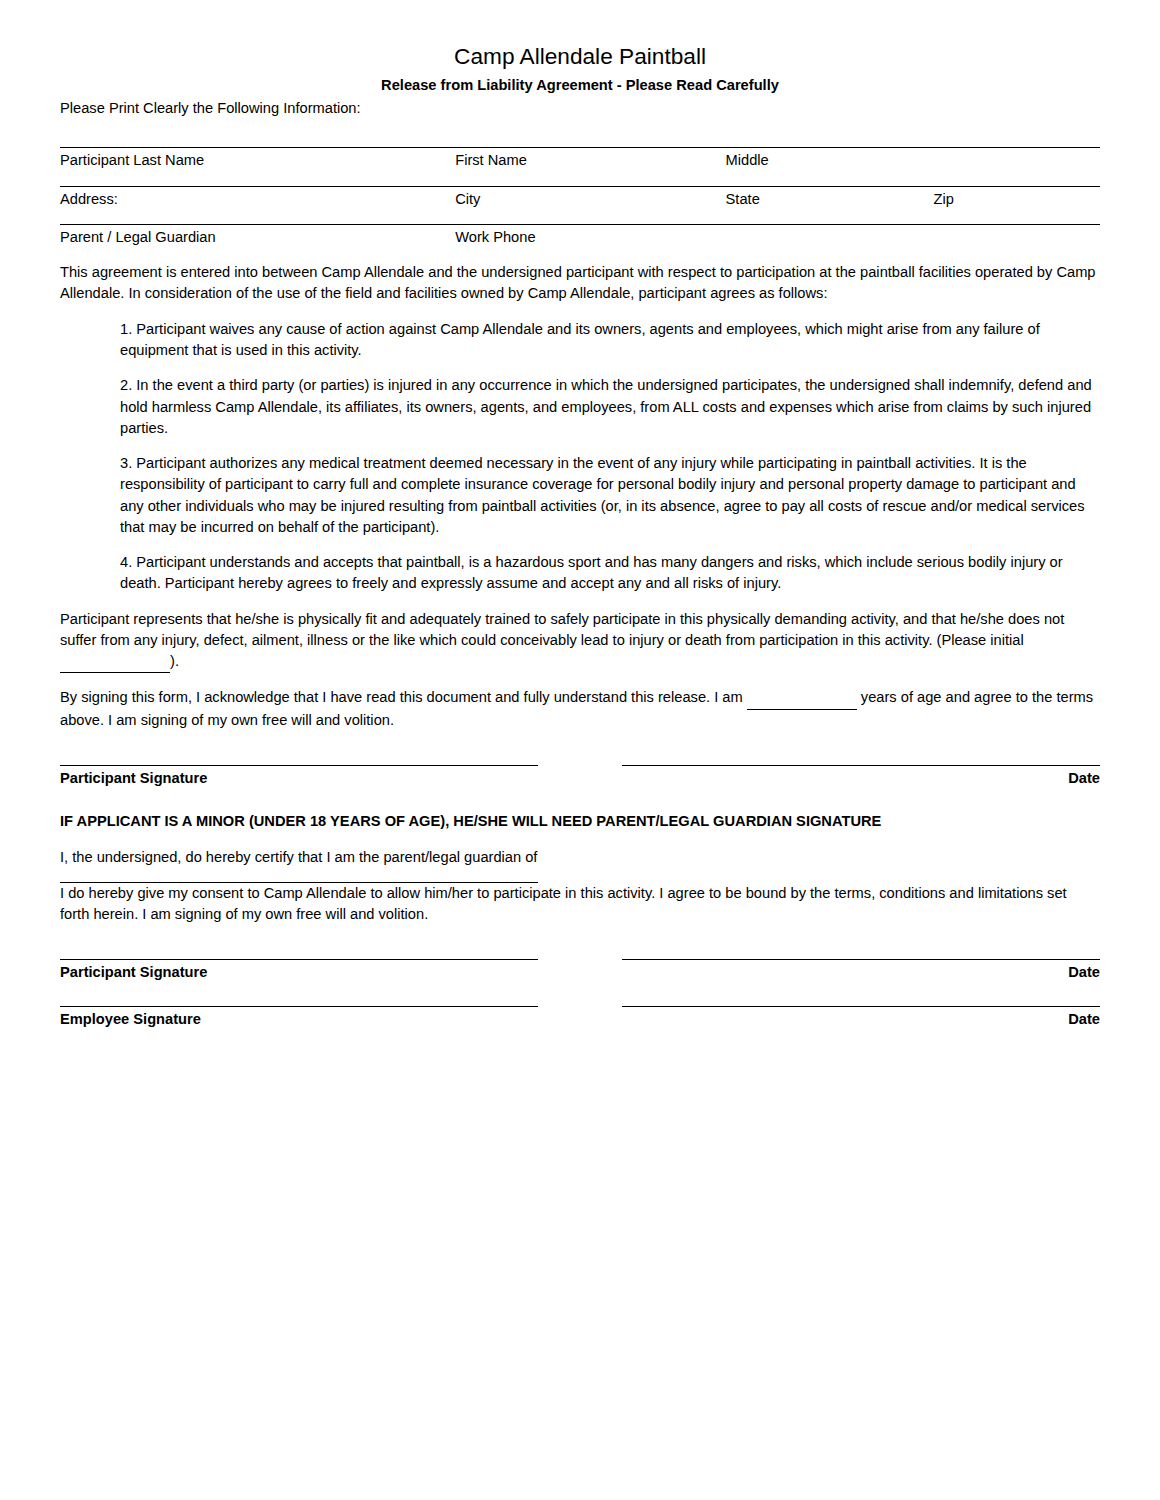Camp Allendale Paintball
Release from Liability Agreement - Please Read Carefully
Please Print Clearly the Following Information:
Participant Last Name First Name Middle
Address: City State Zip
Parent / Legal Guardian Work Phone
This agreement is entered into between Camp Allendale and the undersigned participant with respect to participation at the paintball facilities operated by Camp Allendale. In consideration of the use of the field and facilities owned by Camp Allendale, participant agrees as follows:
1. Participant waives any cause of action against Camp Allendale and its owners, agents and employees, which might arise from any failure of equipment that is used in this activity.
2. In the event a third party (or parties) is injured in any occurrence in which the undersigned participates, the undersigned shall indemnify, defend and hold harmless Camp Allendale, its affiliates, its owners, agents, and employees, from ALL costs and expenses which arise from claims by such injured parties.
3. Participant authorizes any medical treatment deemed necessary in the event of any injury while participating in paintball activities. It is the responsibility of participant to carry full and complete insurance coverage for personal bodily injury and personal property damage to participant and any other individuals who may be injured resulting from paintball activities (or, in its absence, agree to pay all costs of rescue and/or medical services that may be incurred on behalf of the participant).
4. Participant understands and accepts that paintball, is a hazardous sport and has many dangers and risks, which include serious bodily injury or death. Participant hereby agrees to freely and expressly assume and accept any and all risks of injury.
Participant represents that he/she is physically fit and adequately trained to safely participate in this physically demanding activity, and that he/she does not suffer from any injury, defect, ailment, illness or the like which could conceivably lead to injury or death from participation in this activity. (Please initial ).
By signing this form, I acknowledge that I have read this document and fully understand this release. I am years of age and agree to the terms above. I am signing of my own free will and volition.
Participant Signature Date
IF APPLICANT IS A MINOR (UNDER 18 YEARS OF AGE), HE/SHE WILL NEED PARENT/LEGAL GUARDIAN SIGNATURE
I, the undersigned, do hereby certify that I am the parent/legal guardian of
I do hereby give my consent to Camp Allendale to allow him/her to participate in this activity. I agree to be bound by the terms, conditions and limitations set forth herein. I am signing of my own free will and volition.
Participant Signature Date
Employee Signature Date